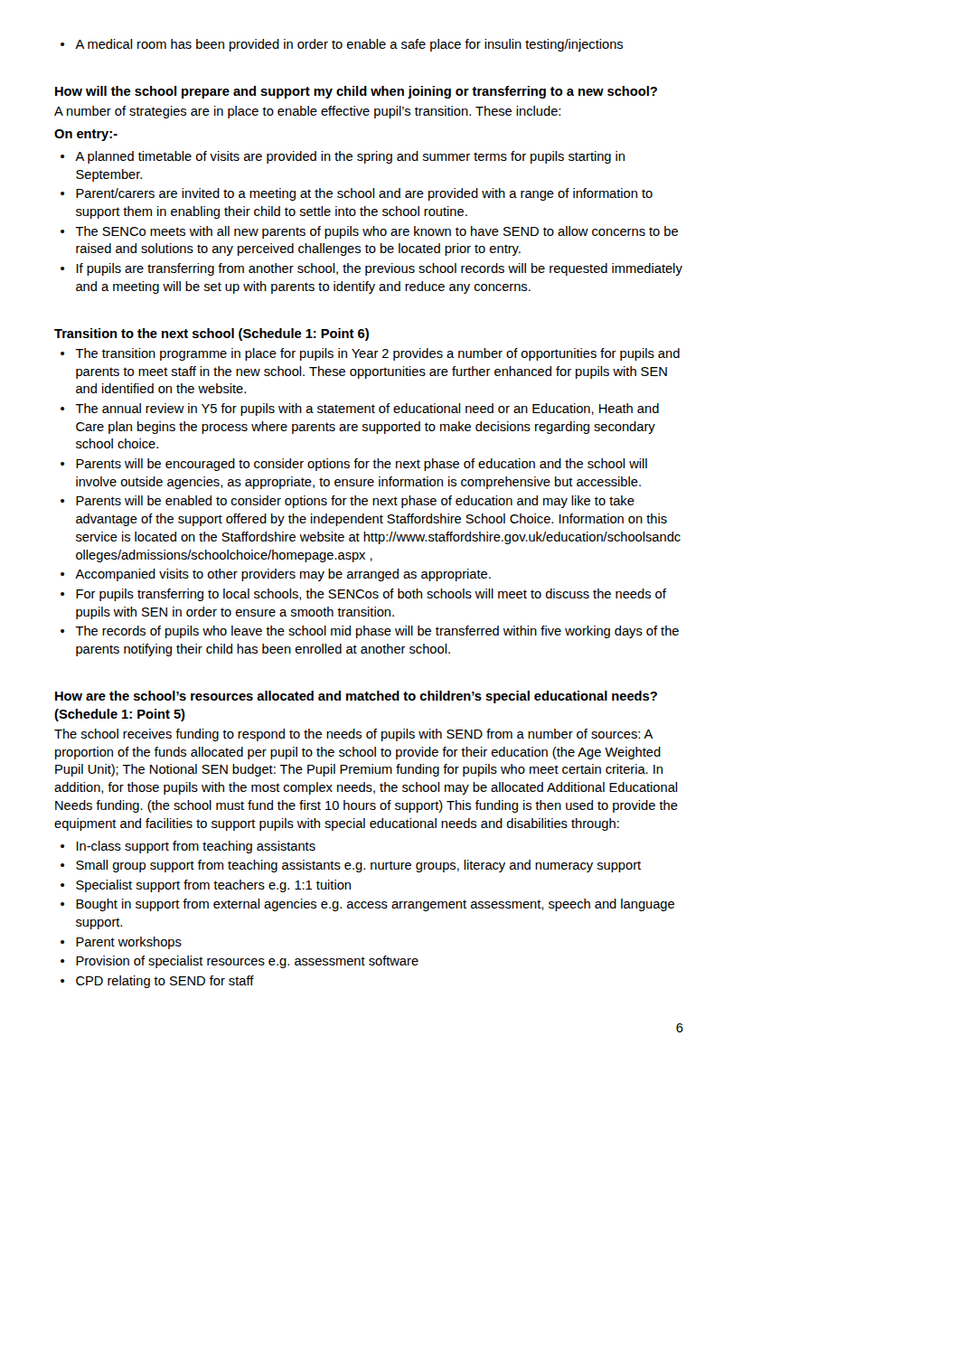A medical room has been provided in order to enable a safe place for insulin testing/injections
How will the school prepare and support my child when joining or transferring to a new school?
A number of strategies are in place to enable effective pupil’s transition. These include:
On entry:-
A planned timetable of visits are provided in the spring and summer terms for pupils starting in September.
Parent/carers are invited to a meeting at the school and are provided with a range of information to support them in enabling their child to settle into the school routine.
The SENCo meets with all new parents of pupils who are known to have SEND to allow concerns to be raised and solutions to any perceived challenges to be located prior to entry.
If pupils are transferring from another school, the previous school records will be requested immediately and a meeting will be set up with parents to identify and reduce any concerns.
Transition to the next school (Schedule 1: Point 6)
The transition programme in place for pupils in Year 2 provides a number of opportunities for pupils and parents to meet staff in the new school. These opportunities are further enhanced for pupils with SEN and identified on the website.
The annual review in Y5 for pupils with a statement of educational need or an Education, Heath and Care plan begins the process where parents are supported to make decisions regarding secondary school choice.
Parents will be encouraged to consider options for the next phase of education and the school will involve outside agencies, as appropriate, to ensure information is comprehensive but accessible.
Parents will be enabled to consider options for the next phase of education and may like to take advantage of the support offered by the independent Staffordshire School Choice. Information on this service is located on the Staffordshire website at http://www.staffordshire.gov.uk/education/schoolsandcolleges/admissions/schoolchoice/homepage.aspx ,
Accompanied visits to other providers may be arranged as appropriate.
For pupils transferring to local schools, the SENCos of both schools will meet to discuss the needs of pupils with SEN in order to ensure a smooth transition.
The records of pupils who leave the school mid phase will be transferred within five working days of the parents notifying their child has been enrolled at another school.
How are the school’s resources allocated and matched to children’s special educational needs? (Schedule 1: Point 5)
The school receives funding to respond to the needs of pupils with SEND from a number of sources: A proportion of the funds allocated per pupil to the school to provide for their education (the Age Weighted Pupil Unit); The Notional SEN budget: The Pupil Premium funding for pupils who meet certain criteria. In addition, for those pupils with the most complex needs, the school may be allocated Additional Educational Needs funding. (the school must fund the first 10 hours of support) This funding is then used to provide the equipment and facilities to support pupils with special educational needs and disabilities through:
In-class support from teaching assistants
Small group support from teaching assistants e.g. nurture groups, literacy and numeracy support
Specialist support from teachers e.g. 1:1 tuition
Bought in support from external agencies e.g. access arrangement assessment, speech and language support.
Parent workshops
Provision of specialist resources e.g. assessment software
CPD relating to SEND for staff
6